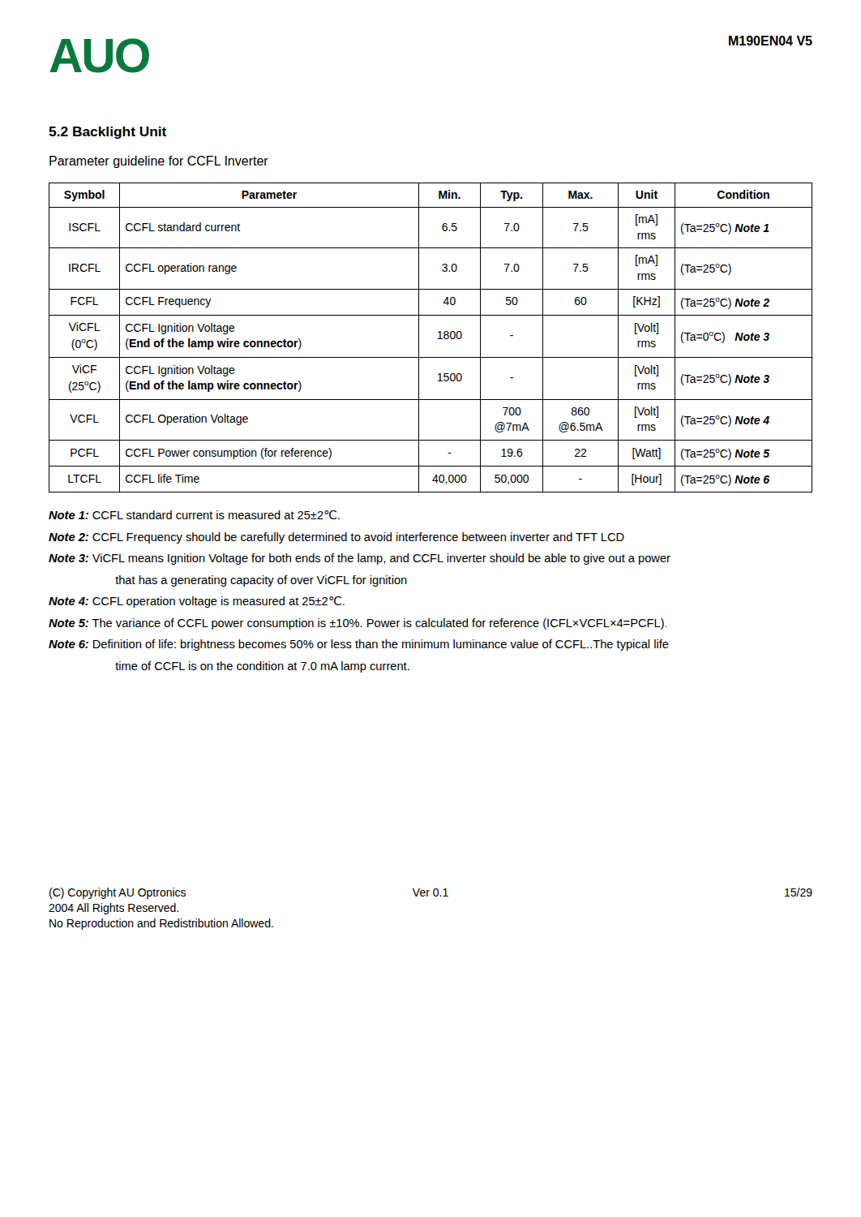AUO
M190EN04 V5
5.2 Backlight Unit
Parameter guideline for CCFL Inverter
| Symbol | Parameter | Min. | Typ. | Max. | Unit | Condition |
| --- | --- | --- | --- | --- | --- | --- |
| ISCFL | CCFL standard current | 6.5 | 7.0 | 7.5 | [mA] rms | (Ta=25 o C) Note 1 |
| IRCFL | CCFL operation range | 3.0 | 7.0 | 7.5 | [mA] rms | (Ta=25 o C) |
| FCFL | CCFL Frequency | 40 | 50 | 60 | [KHz] | (Ta=25 o C) Note 2 |
| ViCFL (0 o C) | CCFL Ignition Voltage ( End of the lamp wire connector ) | 1800 | - | | [Volt] rms | (Ta=0 o C) Note 3 |
| ViCF (25 o C) | CCFL Ignition Voltage ( End of the lamp wire connector ) | 1500 | - | | [Volt] rms | (Ta=25 o C) Note 3 |
| VCFL | CCFL Operation Voltage | | 700 @7mA | 860 @6.5mA | [Volt] rms | (Ta=25 o C) Note 4 |
| PCFL | CCFL Power consumption (for reference) | - | 19.6 | 22 | [Watt] | (Ta=25 o C) Note 5 |
| LTCFL | CCFL life Time | 40,000 | 50,000 | - | [Hour] | (Ta=25 o C) Note 6 |
Note 1: CCFL standard current is measured at 25±2℃.
Note 2: CCFL Frequency should be carefully determined to avoid interference between inverter and TFT LCD
Note 3: ViCFL means Ignition Voltage for both ends of the lamp, and CCFL inverter should be able to give out a power
that has a generating capacity of over ViCFL for ignition
Note 4: CCFL operation voltage is measured at 25±2℃.
Note 5: The variance of CCFL power consumption is ±10%. Power is calculated for reference (ICFL×VCFL×4=PCFL).
Note 6: Definition of life: brightness becomes 50% or less than the minimum luminance value of CCFL..The typical life
time of CCFL is on the condition at 7.0 mA lamp current.
(C) Copyright AU Optronics
2004 All Rights Reserved.
No Reproduction and Redistribution Allowed. Ver 0.1 15/29